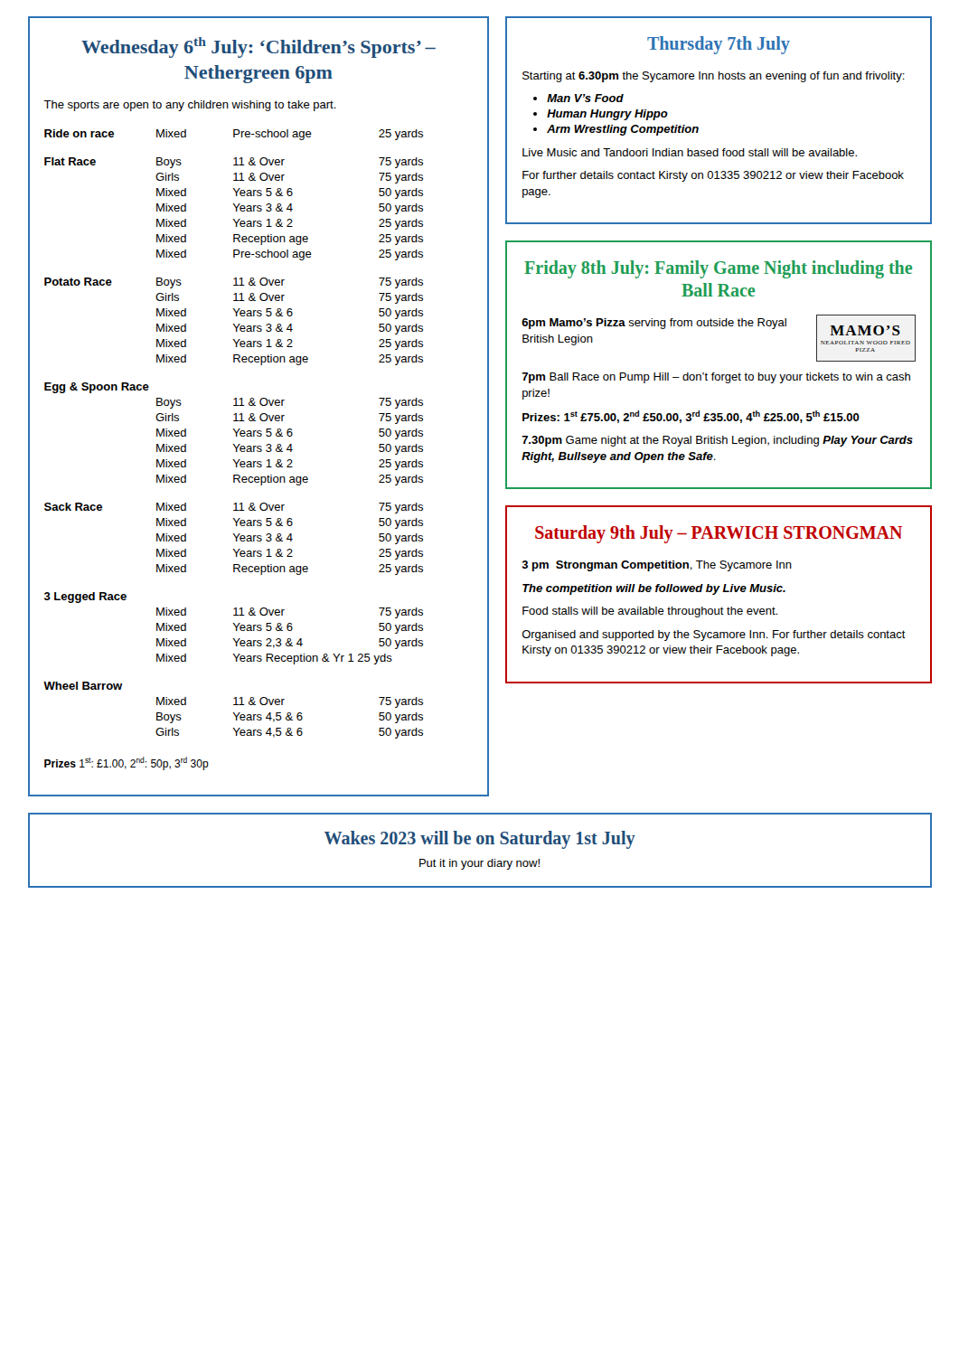Wednesday 6th July: ‘Children’s Sports’ – Nethergreen 6pm
The sports are open to any children wishing to take part.
| Ride on race | Mixed | Pre-school age | 25 yards |
| Flat Race | Boys | 11 & Over | 75 yards |
| | Girls | 11 & Over | 75 yards |
| | Mixed | Years 5 & 6 | 50 yards |
| | Mixed | Years 3 & 4 | 50 yards |
| | Mixed | Years 1 & 2 | 25 yards |
| | Mixed | Reception age | 25 yards |
| | Mixed | Pre-school age | 25 yards |
| Potato Race | Boys | 11 & Over | 75 yards |
| | Girls | 11 & Over | 75 yards |
| | Mixed | Years 5 & 6 | 50 yards |
| | Mixed | Years 3 & 4 | 50 yards |
| | Mixed | Years 1 & 2 | 25 yards |
| | Mixed | Reception age | 25 yards |
| Egg & Spoon Race |
| | Boys | 11 & Over | 75 yards |
| | Girls | 11 & Over | 75 yards |
| | Mixed | Years 5 & 6 | 50 yards |
| | Mixed | Years 3 & 4 | 50 yards |
| | Mixed | Years 1 & 2 | 25 yards |
| | Mixed | Reception age | 25 yards |
| Sack Race | Mixed | 11 & Over | 75 yards |
| | Mixed | Years 5 & 6 | 50 yards |
| | Mixed | Years 3 & 4 | 50 yards |
| | Mixed | Years 1 & 2 | 25 yards |
| | Mixed | Reception age | 25 yards |
| 3 Legged Race |
| | Mixed | 11 & Over | 75 yards |
| | Mixed | Years 5 & 6 | 50 yards |
| | Mixed | Years 2,3 & 4 | 50 yards |
| | Mixed | Years Reception & Yr 1 25 yds |
| Wheel Barrow |
| | Mixed | 11 & Over | 75 yards |
| | Boys | Years 4,5 & 6 | 50 yards |
| | Girls | Years 4,5 & 6 | 50 yards |
Prizes 1st: £1.00, 2nd: 50p, 3rd 30p
Thursday 7th July
Starting at 6.30pm the Sycamore Inn hosts an evening of fun and frivolity:
Man V’s Food
Human Hungry Hippo
Arm Wrestling Competition
Live Music and Tandoori Indian based food stall will be available.
For further details contact Kirsty on 01335 390212 or view their Facebook page.
Friday 8th July: Family Game Night including the Ball Race
6pm Mamo’s Pizza serving from outside the Royal British Legion
MAMO’S NEAPOLITAN WOOD FIRED PIZZA
7pm Ball Race on Pump Hill – don’t forget to buy your tickets to win a cash prize!
Prizes: 1st £75.00, 2nd £50.00, 3rd £35.00, 4th £25.00, 5th £15.00
7.30pm Game night at the Royal British Legion, including Play Your Cards Right, Bullseye and Open the Safe.
Saturday 9th July – PARWICH STRONGMAN
3 pm Strongman Competition, The Sycamore Inn
The competition will be followed by Live Music.
Food stalls will be available throughout the event.
Organised and supported by the Sycamore Inn. For further details contact Kirsty on 01335 390212 or view their Facebook page.
Wakes 2023 will be on Saturday 1st July
Put it in your diary now!